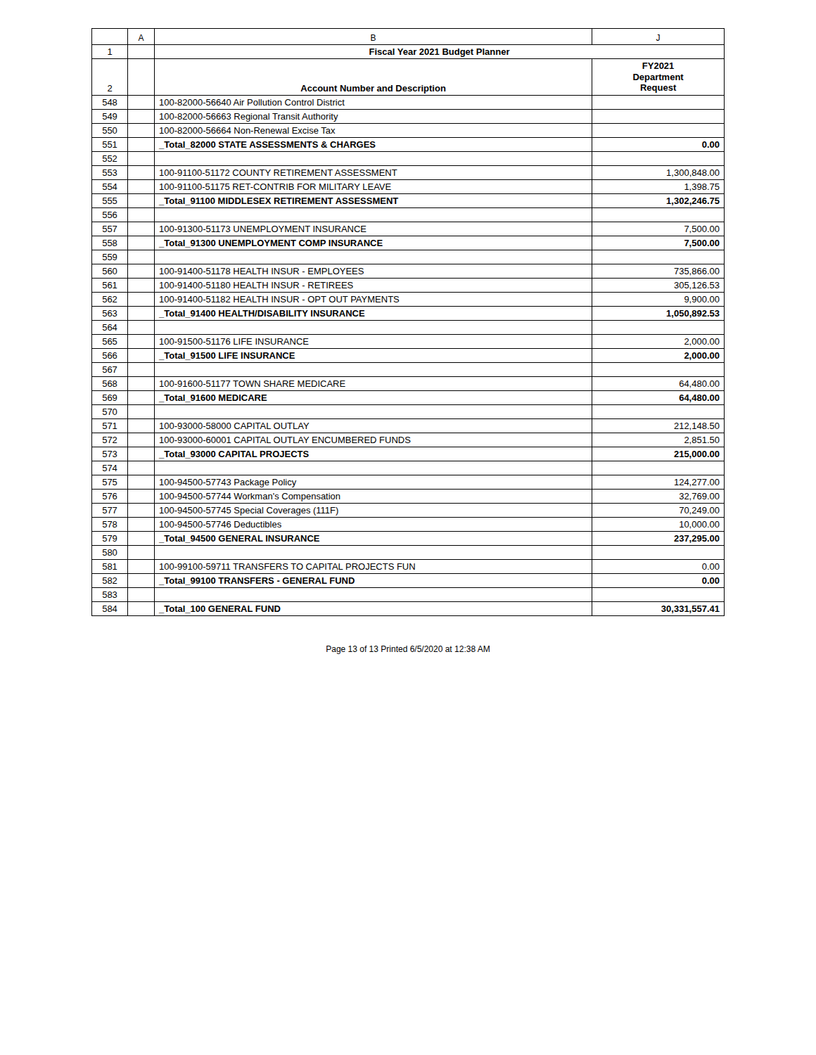| | A | B | J |
| 1 | | Fiscal Year 2021 Budget Planner |
| 2 | | Account Number and Description | FY2021 Department Request |
| 548 | | 100-82000-56640 Air Pollution Control District | |
| 549 | | 100-82000-56663 Regional Transit Authority | |
| 550 | | 100-82000-56664 Non-Renewal Excise Tax | |
| 551 | | _Total_82000 STATE ASSESSMENTS & CHARGES | 0.00 |
| 552 | | | |
| 553 | | 100-91100-51172 COUNTY RETIREMENT ASSESSMENT | 1,300,848.00 |
| 554 | | 100-91100-51175 RET-CONTRIB FOR MILITARY LEAVE | 1,398.75 |
| 555 | | _Total_91100 MIDDLESEX RETIREMENT ASSESSMENT | 1,302,246.75 |
| 556 | | | |
| 557 | | 100-91300-51173 UNEMPLOYMENT INSURANCE | 7,500.00 |
| 558 | | _Total_91300 UNEMPLOYMENT COMP INSURANCE | 7,500.00 |
| 559 | | | |
| 560 | | 100-91400-51178 HEALTH INSUR - EMPLOYEES | 735,866.00 |
| 561 | | 100-91400-51180 HEALTH INSUR - RETIREES | 305,126.53 |
| 562 | | 100-91400-51182 HEALTH INSUR - OPT OUT PAYMENTS | 9,900.00 |
| 563 | | _Total_91400 HEALTH/DISABILITY INSURANCE | 1,050,892.53 |
| 564 | | | |
| 565 | | 100-91500-51176 LIFE INSURANCE | 2,000.00 |
| 566 | | _Total_91500 LIFE INSURANCE | 2,000.00 |
| 567 | | | |
| 568 | | 100-91600-51177 TOWN SHARE MEDICARE | 64,480.00 |
| 569 | | _Total_91600 MEDICARE | 64,480.00 |
| 570 | | | |
| 571 | | 100-93000-58000 CAPITAL OUTLAY | 212,148.50 |
| 572 | | 100-93000-60001 CAPITAL OUTLAY ENCUMBERED FUNDS | 2,851.50 |
| 573 | | _Total_93000 CAPITAL PROJECTS | 215,000.00 |
| 574 | | | |
| 575 | | 100-94500-57743 Package Policy | 124,277.00 |
| 576 | | 100-94500-57744 Workman's Compensation | 32,769.00 |
| 577 | | 100-94500-57745 Special Coverages (111F) | 70,249.00 |
| 578 | | 100-94500-57746 Deductibles | 10,000.00 |
| 579 | | _Total_94500 GENERAL INSURANCE | 237,295.00 |
| 580 | | | |
| 581 | | 100-99100-59711 TRANSFERS TO CAPITAL PROJECTS FUN | 0.00 |
| 582 | | _Total_99100 TRANSFERS - GENERAL FUND | 0.00 |
| 583 | | | |
| 584 | | _Total_100 GENERAL FUND | 30,331,557.41 |
Page 13 of 13 Printed 6/5/2020 at 12:38 AM